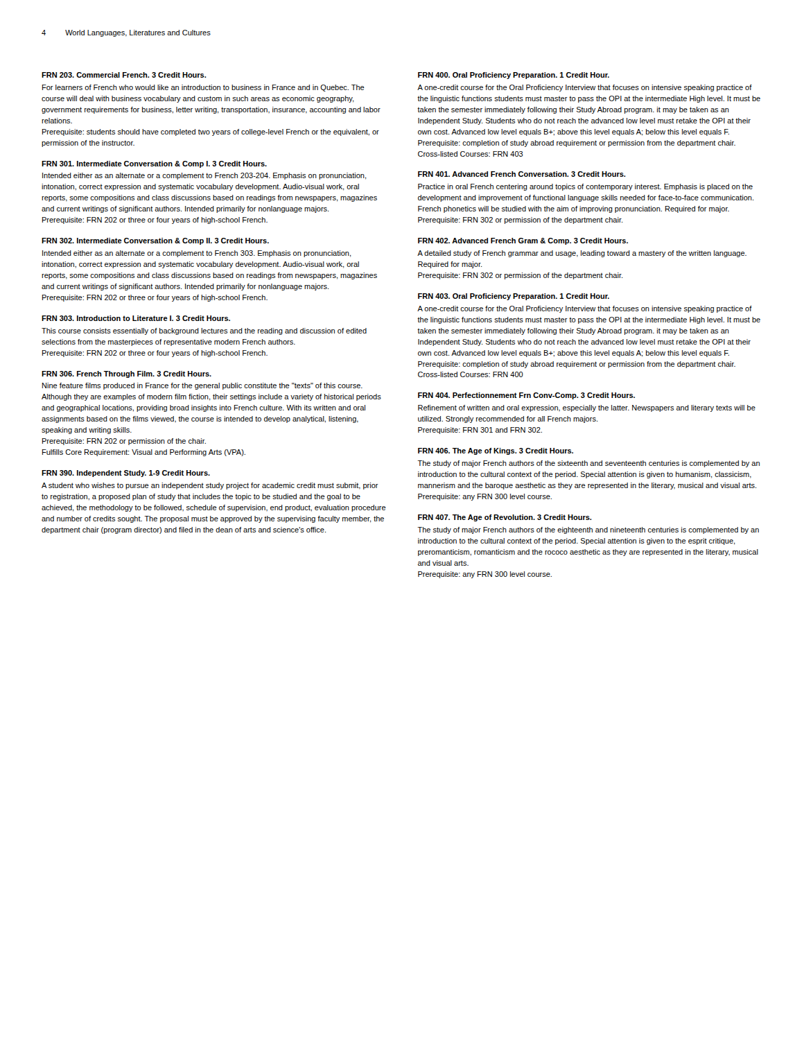4 World Languages, Literatures and Cultures
FRN 203. Commercial French. 3 Credit Hours.
For learners of French who would like an introduction to business in France and in Quebec. The course will deal with business vocabulary and custom in such areas as economic geography, government requirements for business, letter writing, transportation, insurance, accounting and labor relations.
Prerequisite: students should have completed two years of college-level French or the equivalent, or permission of the instructor.
FRN 301. Intermediate Conversation & Comp I. 3 Credit Hours.
Intended either as an alternate or a complement to French 203-204. Emphasis on pronunciation, intonation, correct expression and systematic vocabulary development. Audio-visual work, oral reports, some compositions and class discussions based on readings from newspapers, magazines and current writings of significant authors. Intended primarily for nonlanguage majors.
Prerequisite: FRN 202 or three or four years of high-school French.
FRN 302. Intermediate Conversation & Comp II. 3 Credit Hours.
Intended either as an alternate or a complement to French 303. Emphasis on pronunciation, intonation, correct expression and systematic vocabulary development. Audio-visual work, oral reports, some compositions and class discussions based on readings from newspapers, magazines and current writings of significant authors. Intended primarily for nonlanguage majors.
Prerequisite: FRN 202 or three or four years of high-school French.
FRN 303. Introduction to Literature I. 3 Credit Hours.
This course consists essentially of background lectures and the reading and discussion of edited selections from the masterpieces of representative modern French authors.
Prerequisite: FRN 202 or three or four years of high-school French.
FRN 306. French Through Film. 3 Credit Hours.
Nine feature films produced in France for the general public constitute the "texts" of this course. Although they are examples of modern film fiction, their settings include a variety of historical periods and geographical locations, providing broad insights into French culture. With its written and oral assignments based on the films viewed, the course is intended to develop analytical, listening, speaking and writing skills.
Prerequisite: FRN 202 or permission of the chair.
Fulfills Core Requirement: Visual and Performing Arts (VPA).
FRN 390. Independent Study. 1-9 Credit Hours.
A student who wishes to pursue an independent study project for academic credit must submit, prior to registration, a proposed plan of study that includes the topic to be studied and the goal to be achieved, the methodology to be followed, schedule of supervision, end product, evaluation procedure and number of credits sought. The proposal must be approved by the supervising faculty member, the department chair (program director) and filed in the dean of arts and science's office.
FRN 400. Oral Proficiency Preparation. 1 Credit Hour.
A one-credit course for the Oral Proficiency Interview that focuses on intensive speaking practice of the linguistic functions students must master to pass the OPI at the intermediate High level. It must be taken the semester immediately following their Study Abroad program. it may be taken as an Independent Study. Students who do not reach the advanced low level must retake the OPI at their own cost. Advanced low level equals B+; above this level equals A; below this level equals F.
Prerequisite: completion of study abroad requirement or permission from the department chair.
Cross-listed Courses: FRN 403
FRN 401. Advanced French Conversation. 3 Credit Hours.
Practice in oral French centering around topics of contemporary interest. Emphasis is placed on the development and improvement of functional language skills needed for face-to-face communication. French phonetics will be studied with the aim of improving pronunciation. Required for major.
Prerequisite: FRN 302 or permission of the department chair.
FRN 402. Advanced French Gram & Comp. 3 Credit Hours.
A detailed study of French grammar and usage, leading toward a mastery of the written language. Required for major.
Prerequisite: FRN 302 or permission of the department chair.
FRN 403. Oral Proficiency Preparation. 1 Credit Hour.
A one-credit course for the Oral Proficiency Interview that focuses on intensive speaking practice of the linguistic functions students must master to pass the OPI at the intermediate High level. It must be taken the semester immediately following their Study Abroad program. it may be taken as an Independent Study. Students who do not reach the advanced low level must retake the OPI at their own cost. Advanced low level equals B+; above this level equals A; below this level equals F.
Prerequisite: completion of study abroad requirement or permission from the department chair.
Cross-listed Courses: FRN 400
FRN 404. Perfectionnement Frn Conv-Comp. 3 Credit Hours.
Refinement of written and oral expression, especially the latter. Newspapers and literary texts will be utilized. Strongly recommended for all French majors.
Prerequisite: FRN 301 and FRN 302.
FRN 406. The Age of Kings. 3 Credit Hours.
The study of major French authors of the sixteenth and seventeenth centuries is complemented by an introduction to the cultural context of the period. Special attention is given to humanism, classicism, mannerism and the baroque aesthetic as they are represented in the literary, musical and visual arts.
Prerequisite: any FRN 300 level course.
FRN 407. The Age of Revolution. 3 Credit Hours.
The study of major French authors of the eighteenth and nineteenth centuries is complemented by an introduction to the cultural context of the period. Special attention is given to the esprit critique, preromanticism, romanticism and the rococo aesthetic as they are represented in the literary, musical and visual arts.
Prerequisite: any FRN 300 level course.